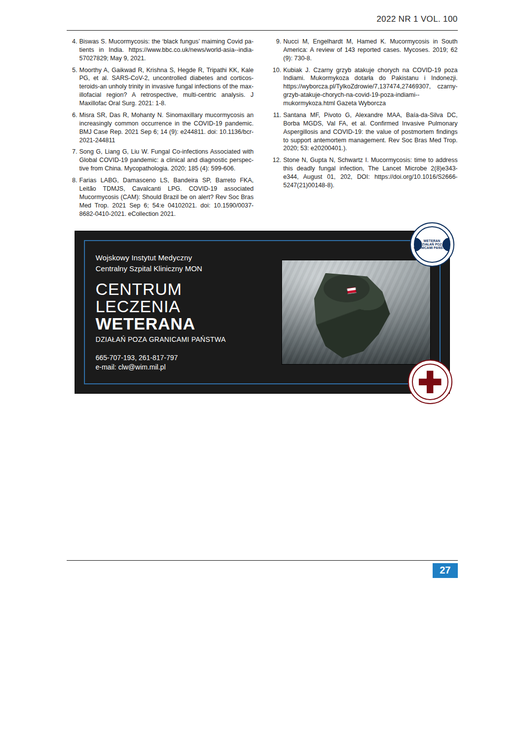2022 NR 1 VOL. 100
Biswas S. Mucormycosis: the ‘black fungus’ maiming Covid patients in India. https://www.bbc.co.uk/news/world-asia--india-57027829; May 9, 2021.
Moorthy A, Gaikwad R, Krishna S, Hegde R, Tripathi KK, Kale PG, et al. SARS-CoV-2, uncontrolled diabetes and corticosteroids-an unholy trinity in invasive fungal infections of the maxillofacial region? A retrospective, multi-centric analysis. J Maxillofac Oral Surg. 2021: 1-8.
Misra SR, Das R, Mohanty N. Sinomaxillary mucormycosis an increasingly common occurrence in the COVID-19 pandemic. BMJ Case Rep. 2021 Sep 6; 14 (9): e244811. doi: 10.1136/bcr-2021-244811
Song G, Liang G, Liu W. Fungal Co-infections Associated with Global COVID-19 pandemic: a clinical and diagnostic perspective from China. Mycopathologia. 2020; 185 (4): 599-606.
Farias LABG, Damasceno LS, Bandeira SP, Barreto FKA, Leitão TDMJS, Cavalcanti LPG. COVID-19 associated Mucormycosis (CAM): Should Brazil be on alert? Rev Soc Bras Med Trop. 2021 Sep 6; 54:e 04102021. doi: 10.1590/0037-8682-0410-2021. eCollection 2021.
Nucci M, Engelhardt M, Hamed K. Mucormycosis in South America: A review of 143 reported cases. Mycoses. 2019; 62 (9): 730-8.
Kubiak J. Czarny grzyb atakuje chorych na COVID-19 poza Indiami. Mukormykoza dotarła do Pakistanu i Indonezji. https://wyborcza.pl/TylkoZdrowie/7,137474,27469307, czarny-grzyb-atakuje-chorych-na-covid-19-poza-indiami--mukormykoza.html Gazeta Wyborcza
Santana MF, Pivoto G, Alexandre MAA, Baía-da-Silva DC, Borba MGDS, Val FA, et al. Confirmed Invasive Pulmonary Aspergillosis and COVID-19: the value of postmortem findings to support antemortem management. Rev Soc Bras Med Trop. 2020; 53: e20200401.).
Stone N, Gupta N, Schwartz I. Mucormycosis: time to address this deadly fungal infection, The Lancet Microbe 2(8)e343-e344, August 01, 202, DOI: https://doi.org/10.1016/S2666-5247(21)00148-8).
Wojskowy Instytut Medyczny
Centralny Szpital Kliniczny MON
CENTRUM
LECZENIA
WETERANA
DZIAŁAŃ POZA GRANICAMI PAŃSTWA
665-707-193, 261-817-797
e-mail: clw@wim.mil.pl
Weteran
Działań Poza
Granicami Państwa
WIM
27